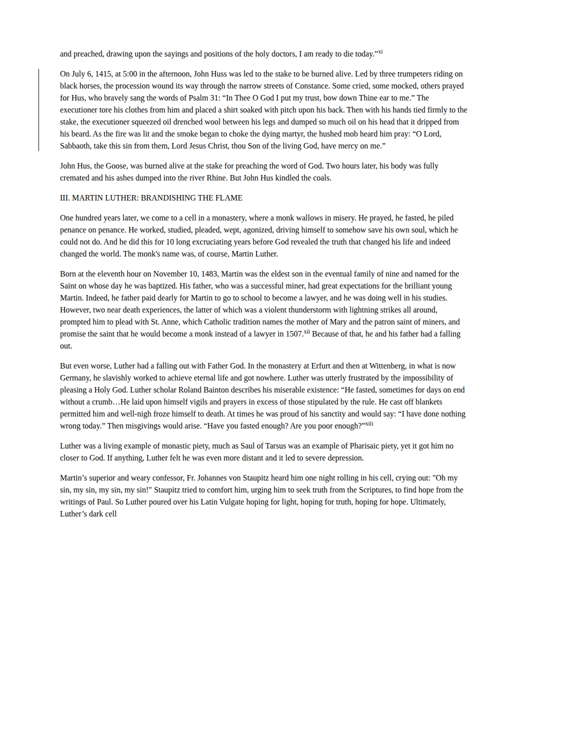and preached, drawing upon the sayings and positions of the holy doctors, I am ready to die today.”xi
On July 6, 1415, at 5:00 in the afternoon, John Huss was led to the stake to be burned alive. Led by three trumpeters riding on black horses, the procession wound its way through the narrow streets of Constance. Some cried, some mocked, others prayed for Hus, who bravely sang the words of Psalm 31: “In Thee O God I put my trust, bow down Thine ear to me.” The executioner tore his clothes from him and placed a shirt soaked with pitch upon his back. Then with his hands tied firmly to the stake, the executioner squeezed oil drenched wool between his legs and dumped so much oil on his head that it dripped from his beard. As the fire was lit and the smoke began to choke the dying martyr, the hushed mob heard him pray: “O Lord, Sabbaoth, take this sin from them, Lord Jesus Christ, thou Son of the living God, have mercy on me.”
John Hus, the Goose, was burned alive at the stake for preaching the word of God. Two hours later, his body was fully cremated and his ashes dumped into the river Rhine. But John Hus kindled the coals.
III. MARTIN LUTHER: BRANDISHING THE FLAME
One hundred years later, we come to a cell in a monastery, where a monk wallows in misery. He prayed, he fasted, he piled penance on penance. He worked, studied, pleaded, wept, agonized, driving himself to somehow save his own soul, which he could not do. And he did this for 10 long excruciating years before God revealed the truth that changed his life and indeed changed the world. The monk's name was, of course, Martin Luther.
Born at the eleventh hour on November 10, 1483, Martin was the eldest son in the eventual family of nine and named for the Saint on whose day he was baptized. His father, who was a successful miner, had great expectations for the brilliant young Martin. Indeed, he father paid dearly for Martin to go to school to become a lawyer, and he was doing well in his studies. However, two near death experiences, the latter of which was a violent thunderstorm with lightning strikes all around, prompted him to plead with St. Anne, which Catholic tradition names the mother of Mary and the patron saint of miners, and promise the saint that he would become a monk instead of a lawyer in 1507.xii Because of that, he and his father had a falling out.
But even worse, Luther had a falling out with Father God. In the monastery at Erfurt and then at Wittenberg, in what is now Germany, he slavishly worked to achieve eternal life and got nowhere. Luther was utterly frustrated by the impossibility of pleasing a Holy God. Luther scholar Roland Bainton describes his miserable existence: “He fasted, sometimes for days on end without a crumb…He laid upon himself vigils and prayers in excess of those stipulated by the rule. He cast off blankets permitted him and well-nigh froze himself to death. At times he was proud of his sanctity and would say: “I have done nothing wrong today.” Then misgivings would arise. “Have you fasted enough? Are you poor enough?”xiii
Luther was a living example of monastic piety, much as Saul of Tarsus was an example of Pharisaic piety, yet it got him no closer to God. If anything, Luther felt he was even more distant and it led to severe depression.
Martin’s superior and weary confessor, Fr. Johannes von Staupitz heard him one night rolling in his cell, crying out: "Oh my sin, my sin, my sin, my sin!" Staupitz tried to comfort him, urging him to seek truth from the Scriptures, to find hope from the writings of Paul. So Luther poured over his Latin Vulgate hoping for light, hoping for truth, hoping for hope. Ultimately, Luther’s dark cell